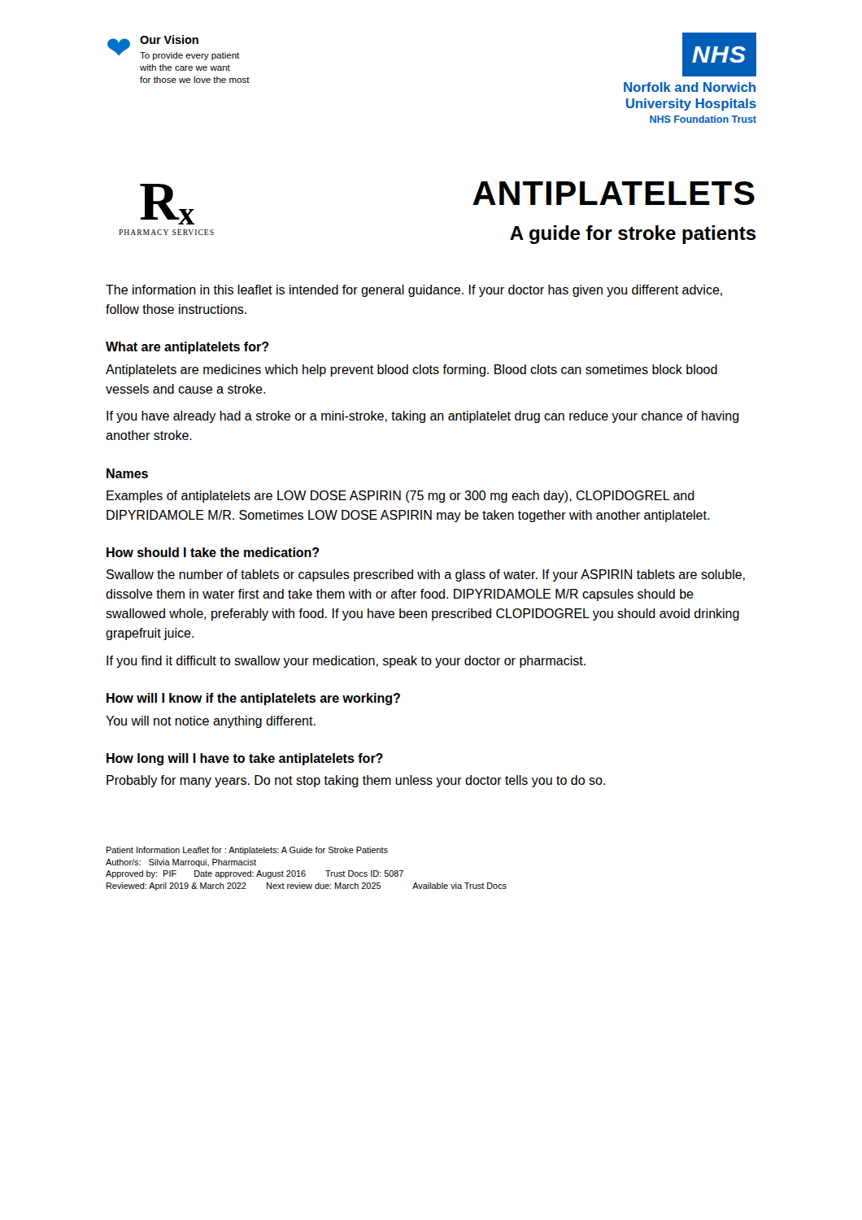❤
Our Vision To provide every patient
with the care we want
for those we love the most
NHS
Norfolk and Norwich
University Hospitals
NHS Foundation Trust
Rₓ
Pharmacy Services
ANTIPLATELETS
A guide for stroke patients
The information in this leaflet is intended for general guidance. If your doctor has given you different advice, follow those instructions.
What are antiplatelets for?
Antiplatelets are medicines which help prevent blood clots forming. Blood clots can sometimes block blood vessels and cause a stroke.
If you have already had a stroke or a mini-stroke, taking an antiplatelet drug can reduce your chance of having another stroke.
Names
Examples of antiplatelets are LOW DOSE ASPIRIN (75 mg or 300 mg each day), CLOPIDOGREL and DIPYRIDAMOLE M/R. Sometimes LOW DOSE ASPIRIN may be taken together with another antiplatelet.
How should I take the medication?
Swallow the number of tablets or capsules prescribed with a glass of water. If your ASPIRIN tablets are soluble, dissolve them in water first and take them with or after food. DIPYRIDAMOLE M/R capsules should be swallowed whole, preferably with food. If you have been prescribed CLOPIDOGREL you should avoid drinking grapefruit juice.
If you find it difficult to swallow your medication, speak to your doctor or pharmacist.
How will I know if the antiplatelets are working?
You will not notice anything different.
How long will I have to take antiplatelets for?
Probably for many years. Do not stop taking them unless your doctor tells you to do so.
Patient Information Leaflet for : Antiplatelets: A Guide for Stroke Patients
Author/s: Silvia Marroqui, Pharmacist
Approved by: PIF Date approved: August 2016 Trust Docs ID: 5087
Reviewed: April 2019 & March 2022 Next review due: March 2025 Available via Trust Docs